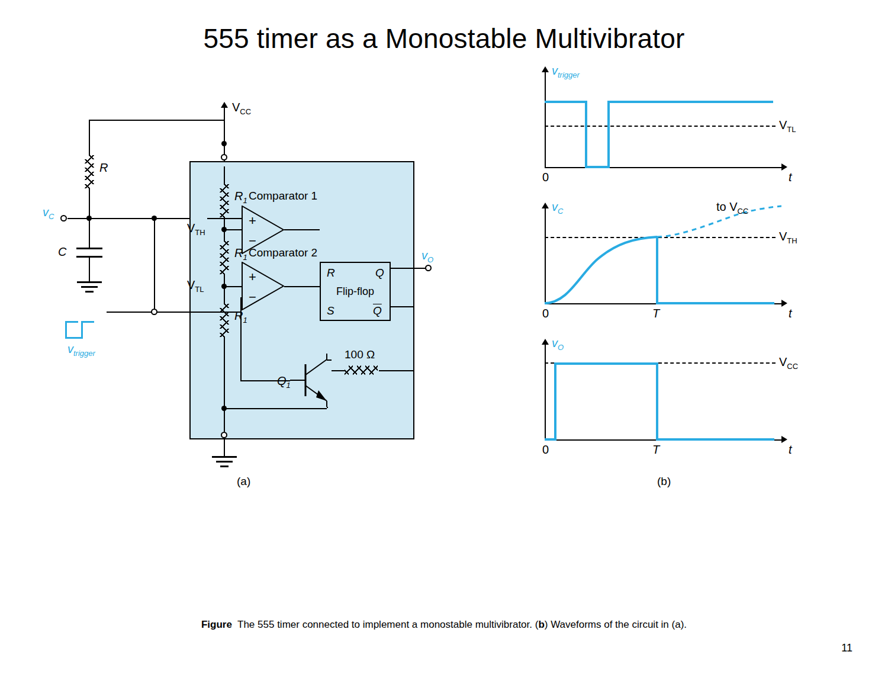555 timer as a Monostable Multivibrator
VCC
R
vC
C
R1
VTH
R1
VTL
R1
+
−
Comparator 1
+
−
Comparator 2
vtrigger
R Q S Q Flip-flop
vO
100 Ω
Q1
(a)
vtrigger
t
0
VTL
vC
t
0
T
VTH
to VCC
vO
t
0
T
VCC
(b)
Figure The 555 timer connected to implement a monostable multivibrator. (b) Waveforms of the circuit in (a).
11